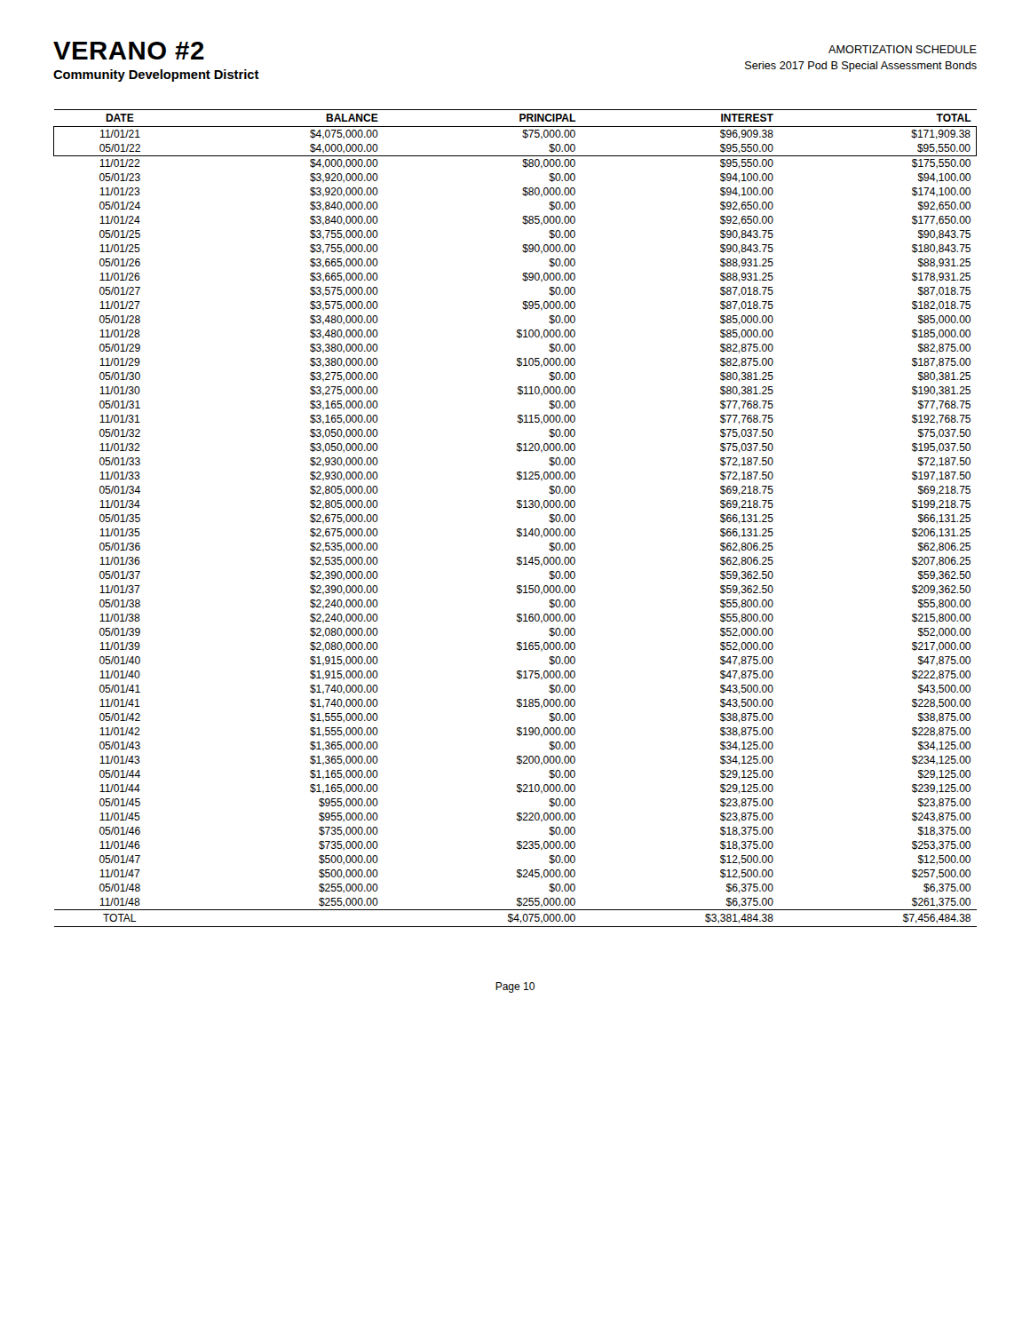VERANO #2
Community Development District
AMORTIZATION SCHEDULE
Series 2017 Pod B Special Assessment Bonds
| DATE | BALANCE | PRINCIPAL | INTEREST | TOTAL |
| --- | --- | --- | --- | --- |
| 11/01/21 | $4,075,000.00 | $75,000.00 | $96,909.38 | $171,909.38 |
| 05/01/22 | $4,000,000.00 | $0.00 | $95,550.00 | $95,550.00 |
| 11/01/22 | $4,000,000.00 | $80,000.00 | $95,550.00 | $175,550.00 |
| 05/01/23 | $3,920,000.00 | $0.00 | $94,100.00 | $94,100.00 |
| 11/01/23 | $3,920,000.00 | $80,000.00 | $94,100.00 | $174,100.00 |
| 05/01/24 | $3,840,000.00 | $0.00 | $92,650.00 | $92,650.00 |
| 11/01/24 | $3,840,000.00 | $85,000.00 | $92,650.00 | $177,650.00 |
| 05/01/25 | $3,755,000.00 | $0.00 | $90,843.75 | $90,843.75 |
| 11/01/25 | $3,755,000.00 | $90,000.00 | $90,843.75 | $180,843.75 |
| 05/01/26 | $3,665,000.00 | $0.00 | $88,931.25 | $88,931.25 |
| 11/01/26 | $3,665,000.00 | $90,000.00 | $88,931.25 | $178,931.25 |
| 05/01/27 | $3,575,000.00 | $0.00 | $87,018.75 | $87,018.75 |
| 11/01/27 | $3,575,000.00 | $95,000.00 | $87,018.75 | $182,018.75 |
| 05/01/28 | $3,480,000.00 | $0.00 | $85,000.00 | $85,000.00 |
| 11/01/28 | $3,480,000.00 | $100,000.00 | $85,000.00 | $185,000.00 |
| 05/01/29 | $3,380,000.00 | $0.00 | $82,875.00 | $82,875.00 |
| 11/01/29 | $3,380,000.00 | $105,000.00 | $82,875.00 | $187,875.00 |
| 05/01/30 | $3,275,000.00 | $0.00 | $80,381.25 | $80,381.25 |
| 11/01/30 | $3,275,000.00 | $110,000.00 | $80,381.25 | $190,381.25 |
| 05/01/31 | $3,165,000.00 | $0.00 | $77,768.75 | $77,768.75 |
| 11/01/31 | $3,165,000.00 | $115,000.00 | $77,768.75 | $192,768.75 |
| 05/01/32 | $3,050,000.00 | $0.00 | $75,037.50 | $75,037.50 |
| 11/01/32 | $3,050,000.00 | $120,000.00 | $75,037.50 | $195,037.50 |
| 05/01/33 | $2,930,000.00 | $0.00 | $72,187.50 | $72,187.50 |
| 11/01/33 | $2,930,000.00 | $125,000.00 | $72,187.50 | $197,187.50 |
| 05/01/34 | $2,805,000.00 | $0.00 | $69,218.75 | $69,218.75 |
| 11/01/34 | $2,805,000.00 | $130,000.00 | $69,218.75 | $199,218.75 |
| 05/01/35 | $2,675,000.00 | $0.00 | $66,131.25 | $66,131.25 |
| 11/01/35 | $2,675,000.00 | $140,000.00 | $66,131.25 | $206,131.25 |
| 05/01/36 | $2,535,000.00 | $0.00 | $62,806.25 | $62,806.25 |
| 11/01/36 | $2,535,000.00 | $145,000.00 | $62,806.25 | $207,806.25 |
| 05/01/37 | $2,390,000.00 | $0.00 | $59,362.50 | $59,362.50 |
| 11/01/37 | $2,390,000.00 | $150,000.00 | $59,362.50 | $209,362.50 |
| 05/01/38 | $2,240,000.00 | $0.00 | $55,800.00 | $55,800.00 |
| 11/01/38 | $2,240,000.00 | $160,000.00 | $55,800.00 | $215,800.00 |
| 05/01/39 | $2,080,000.00 | $0.00 | $52,000.00 | $52,000.00 |
| 11/01/39 | $2,080,000.00 | $165,000.00 | $52,000.00 | $217,000.00 |
| 05/01/40 | $1,915,000.00 | $0.00 | $47,875.00 | $47,875.00 |
| 11/01/40 | $1,915,000.00 | $175,000.00 | $47,875.00 | $222,875.00 |
| 05/01/41 | $1,740,000.00 | $0.00 | $43,500.00 | $43,500.00 |
| 11/01/41 | $1,740,000.00 | $185,000.00 | $43,500.00 | $228,500.00 |
| 05/01/42 | $1,555,000.00 | $0.00 | $38,875.00 | $38,875.00 |
| 11/01/42 | $1,555,000.00 | $190,000.00 | $38,875.00 | $228,875.00 |
| 05/01/43 | $1,365,000.00 | $0.00 | $34,125.00 | $34,125.00 |
| 11/01/43 | $1,365,000.00 | $200,000.00 | $34,125.00 | $234,125.00 |
| 05/01/44 | $1,165,000.00 | $0.00 | $29,125.00 | $29,125.00 |
| 11/01/44 | $1,165,000.00 | $210,000.00 | $29,125.00 | $239,125.00 |
| 05/01/45 | $955,000.00 | $0.00 | $23,875.00 | $23,875.00 |
| 11/01/45 | $955,000.00 | $220,000.00 | $23,875.00 | $243,875.00 |
| 05/01/46 | $735,000.00 | $0.00 | $18,375.00 | $18,375.00 |
| 11/01/46 | $735,000.00 | $235,000.00 | $18,375.00 | $253,375.00 |
| 05/01/47 | $500,000.00 | $0.00 | $12,500.00 | $12,500.00 |
| 11/01/47 | $500,000.00 | $245,000.00 | $12,500.00 | $257,500.00 |
| 05/01/48 | $255,000.00 | $0.00 | $6,375.00 | $6,375.00 |
| 11/01/48 | $255,000.00 | $255,000.00 | $6,375.00 | $261,375.00 |
| TOTAL | | $4,075,000.00 | $3,381,484.38 | $7,456,484.38 |
Page 10